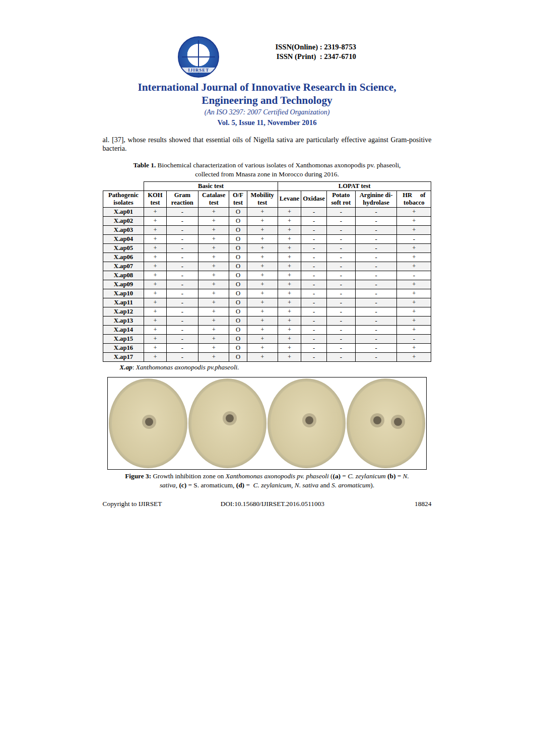IJIRSET
ISSN(Online) : 2319-8753
ISSN (Print) : 2347-6710
International Journal of Innovative Research in Science,
Engineering and Technology
(An ISO 3297: 2007 Certified Organization)
Vol. 5, Issue 11, November 2016
al. [37], whose results showed that essential oils of Nigella sativa are particularly effective against Gram-positive bacteria.
Table 1. Biochemical characterization of various isolates of Xanthomonas axonopodis pv. phaseoli, collected from Mnasra zone in Morocco during 2016.
| | Basic test | LOPAT test |
| Pathogenic isolates | KOH test | Gram reaction | Catalase test | O/F test | Mobility test | Levane | Oxidase | Potato soft rot | Arginine di-hydrolase | HR of tobacco |
| X.ap01 | + | - | + | O | + | + | - | - | - | + |
| X.ap02 | + | - | + | O | + | + | - | - | - | + |
| X.ap03 | + | - | + | O | + | + | - | - | - | + |
| X.ap04 | + | - | + | O | + | + | - | - | - | - |
| X.ap05 | + | - | + | O | + | + | - | - | - | + |
| X.ap06 | + | - | + | O | + | + | - | - | - | + |
| X.ap07 | + | - | + | O | + | + | - | - | - | + |
| X.ap08 | + | - | + | O | + | + | - | - | - | - |
| X.ap09 | + | - | + | O | + | + | - | - | - | + |
| X.ap10 | + | - | + | O | + | + | - | - | - | + |
| X.ap11 | + | - | + | O | + | + | - | - | - | + |
| X.ap12 | + | - | + | O | + | + | - | - | - | + |
| X.ap13 | + | - | + | O | + | + | - | - | - | + |
| X.ap14 | + | - | + | O | + | + | - | - | - | + |
| X.ap15 | + | - | + | O | + | + | - | - | - | - |
| X.ap16 | + | - | + | O | + | + | - | - | - | + |
| X.ap17 | + | - | + | O | + | + | - | - | - | + |
X.ap: Xanthomonas axonopodis pv.phaseoli.
a
b
c
d
Figure 3: Growth inhibition zone on Xanthomonas axonopodis pv. phaseoli ((a) = C. zeylanicum (b) = N. sativa, (c) = S. aromaticum, (d) = C. zeylanicum, N. sativa and S. aromaticum).
Copyright to IJIRSET
DOI:10.15680/IJIRSET.2016.0511003
18824